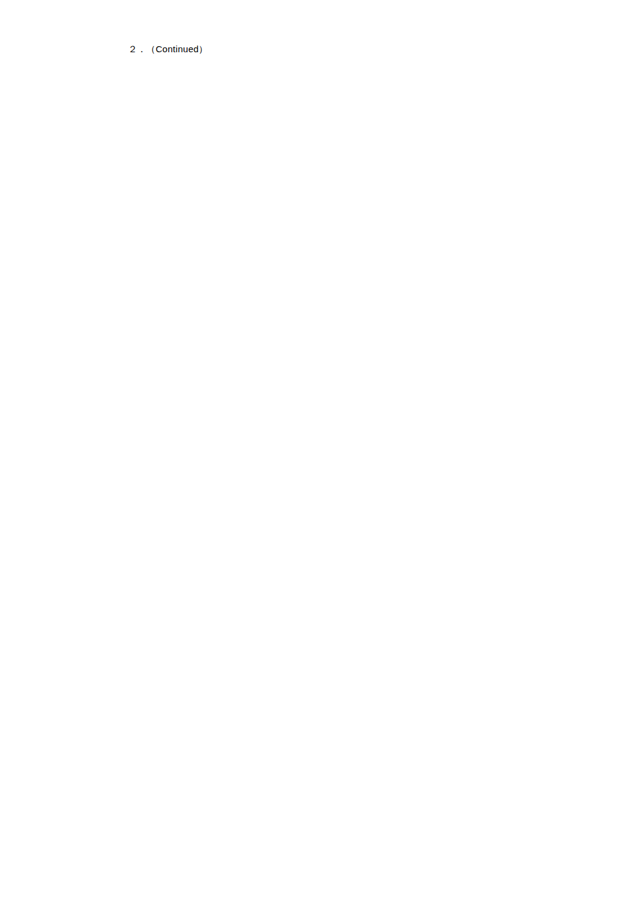２．（Continued）